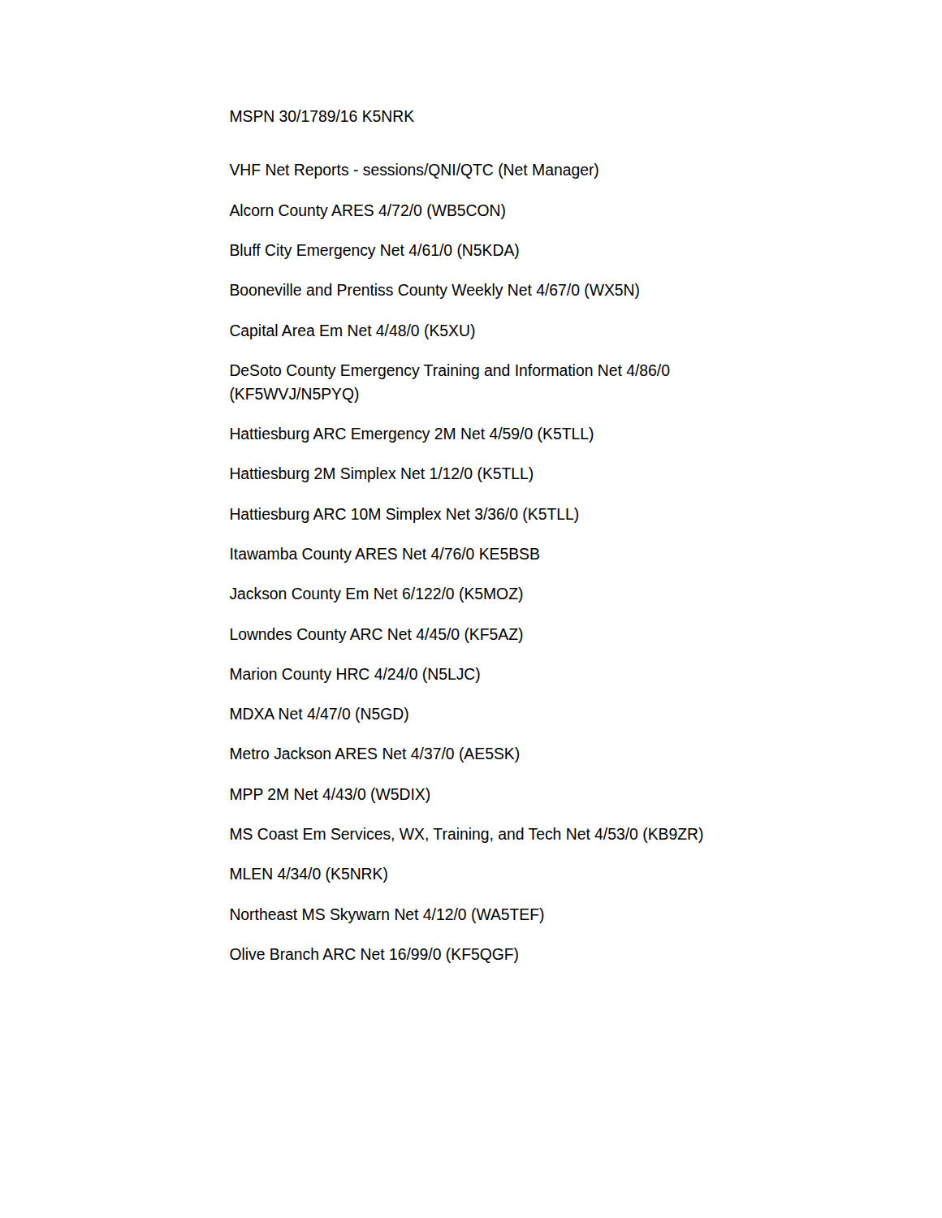MSPN 30/1789/16 K5NRK
VHF Net Reports - sessions/QNI/QTC (Net Manager)
Alcorn County ARES 4/72/0 (WB5CON)
Bluff City Emergency Net 4/61/0 (N5KDA)
Booneville and Prentiss County Weekly Net 4/67/0 (WX5N)
Capital Area Em Net 4/48/0 (K5XU)
DeSoto County Emergency Training and Information Net 4/86/0 (KF5WVJ/N5PYQ)
Hattiesburg ARC Emergency 2M Net 4/59/0 (K5TLL)
Hattiesburg 2M Simplex Net 1/12/0 (K5TLL)
Hattiesburg ARC 10M Simplex Net 3/36/0 (K5TLL)
Itawamba County ARES Net 4/76/0 KE5BSB
Jackson County Em Net 6/122/0 (K5MOZ)
Lowndes County ARC Net 4/45/0 (KF5AZ)
Marion County HRC 4/24/0 (N5LJC)
MDXA Net 4/47/0 (N5GD)
Metro Jackson ARES Net 4/37/0 (AE5SK)
MPP 2M Net 4/43/0 (W5DIX)
MS Coast Em Services, WX, Training, and Tech Net 4/53/0 (KB9ZR)
MLEN 4/34/0 (K5NRK)
Northeast MS Skywarn Net 4/12/0 (WA5TEF)
Olive Branch ARC Net 16/99/0 (KF5QGF)